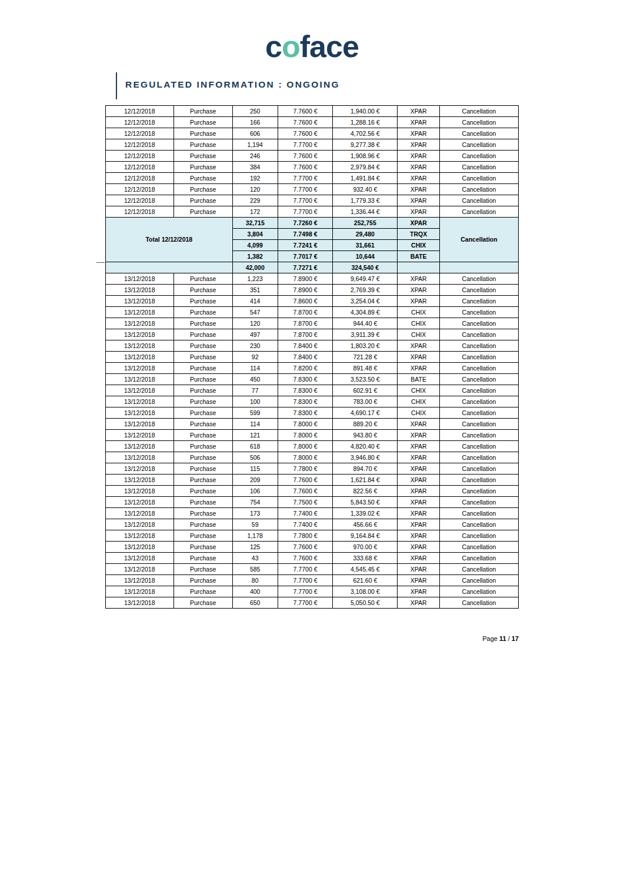coface
REGULATED INFORMATION : ONGOING
| 12/12/2018 | Purchase | 250 | 7.7600 € | 1,940.00 € | XPAR | Cancellation |
| 12/12/2018 | Purchase | 166 | 7.7600 € | 1,288.16 € | XPAR | Cancellation |
| 12/12/2018 | Purchase | 606 | 7.7600 € | 4,702.56 € | XPAR | Cancellation |
| 12/12/2018 | Purchase | 1,194 | 7.7700 € | 9,277.38 € | XPAR | Cancellation |
| 12/12/2018 | Purchase | 246 | 7.7600 € | 1,908.96 € | XPAR | Cancellation |
| 12/12/2018 | Purchase | 384 | 7.7600 € | 2,979.84 € | XPAR | Cancellation |
| 12/12/2018 | Purchase | 192 | 7.7700 € | 1,491.84 € | XPAR | Cancellation |
| 12/12/2018 | Purchase | 120 | 7.7700 € | 932.40 € | XPAR | Cancellation |
| 12/12/2018 | Purchase | 229 | 7.7700 € | 1,779.33 € | XPAR | Cancellation |
| 12/12/2018 | Purchase | 172 | 7.7700 € | 1,336.44 € | XPAR | Cancellation |
| Total 12/12/2018 | 32,715 | 7.7260 € | 252,755 | XPAR | Cancellation |
| 3,804 | 7.7498 € | 29,480 | TRQX |
| 4,099 | 7.7241 € | 31,661 | CHIX |
| 1,382 | 7.7017 € | 10,644 | BATE |
| | 42,000 | 7.7271 € | 324,540 € | | |
| 13/12/2018 | Purchase | 1,223 | 7.8900 € | 9,649.47 € | XPAR | Cancellation |
| 13/12/2018 | Purchase | 351 | 7.8900 € | 2,769.39 € | XPAR | Cancellation |
| 13/12/2018 | Purchase | 414 | 7.8600 € | 3,254.04 € | XPAR | Cancellation |
| 13/12/2018 | Purchase | 547 | 7.8700 € | 4,304.89 € | CHIX | Cancellation |
| 13/12/2018 | Purchase | 120 | 7.8700 € | 944.40 € | CHIX | Cancellation |
| 13/12/2018 | Purchase | 497 | 7.8700 € | 3,911.39 € | CHIX | Cancellation |
| 13/12/2018 | Purchase | 230 | 7.8400 € | 1,803.20 € | XPAR | Cancellation |
| 13/12/2018 | Purchase | 92 | 7.8400 € | 721.28 € | XPAR | Cancellation |
| 13/12/2018 | Purchase | 114 | 7.8200 € | 891.48 € | XPAR | Cancellation |
| 13/12/2018 | Purchase | 450 | 7.8300 € | 3,523.50 € | BATE | Cancellation |
| 13/12/2018 | Purchase | 77 | 7.8300 € | 602.91 € | CHIX | Cancellation |
| 13/12/2018 | Purchase | 100 | 7.8300 € | 783.00 € | CHIX | Cancellation |
| 13/12/2018 | Purchase | 599 | 7.8300 € | 4,690.17 € | CHIX | Cancellation |
| 13/12/2018 | Purchase | 114 | 7.8000 € | 889.20 € | XPAR | Cancellation |
| 13/12/2018 | Purchase | 121 | 7.8000 € | 943.80 € | XPAR | Cancellation |
| 13/12/2018 | Purchase | 618 | 7.8000 € | 4,820.40 € | XPAR | Cancellation |
| 13/12/2018 | Purchase | 506 | 7.8000 € | 3,946.80 € | XPAR | Cancellation |
| 13/12/2018 | Purchase | 115 | 7.7800 € | 894.70 € | XPAR | Cancellation |
| 13/12/2018 | Purchase | 209 | 7.7600 € | 1,621.84 € | XPAR | Cancellation |
| 13/12/2018 | Purchase | 106 | 7.7600 € | 822.56 € | XPAR | Cancellation |
| 13/12/2018 | Purchase | 754 | 7.7500 € | 5,843.50 € | XPAR | Cancellation |
| 13/12/2018 | Purchase | 173 | 7.7400 € | 1,339.02 € | XPAR | Cancellation |
| 13/12/2018 | Purchase | 59 | 7.7400 € | 456.66 € | XPAR | Cancellation |
| 13/12/2018 | Purchase | 1,178 | 7.7800 € | 9,164.84 € | XPAR | Cancellation |
| 13/12/2018 | Purchase | 125 | 7.7600 € | 970.00 € | XPAR | Cancellation |
| 13/12/2018 | Purchase | 43 | 7.7600 € | 333.68 € | XPAR | Cancellation |
| 13/12/2018 | Purchase | 585 | 7.7700 € | 4,545.45 € | XPAR | Cancellation |
| 13/12/2018 | Purchase | 80 | 7.7700 € | 621.60 € | XPAR | Cancellation |
| 13/12/2018 | Purchase | 400 | 7.7700 € | 3,108.00 € | XPAR | Cancellation |
| 13/12/2018 | Purchase | 650 | 7.7700 € | 5,050.50 € | XPAR | Cancellation |
Page 11 / 17